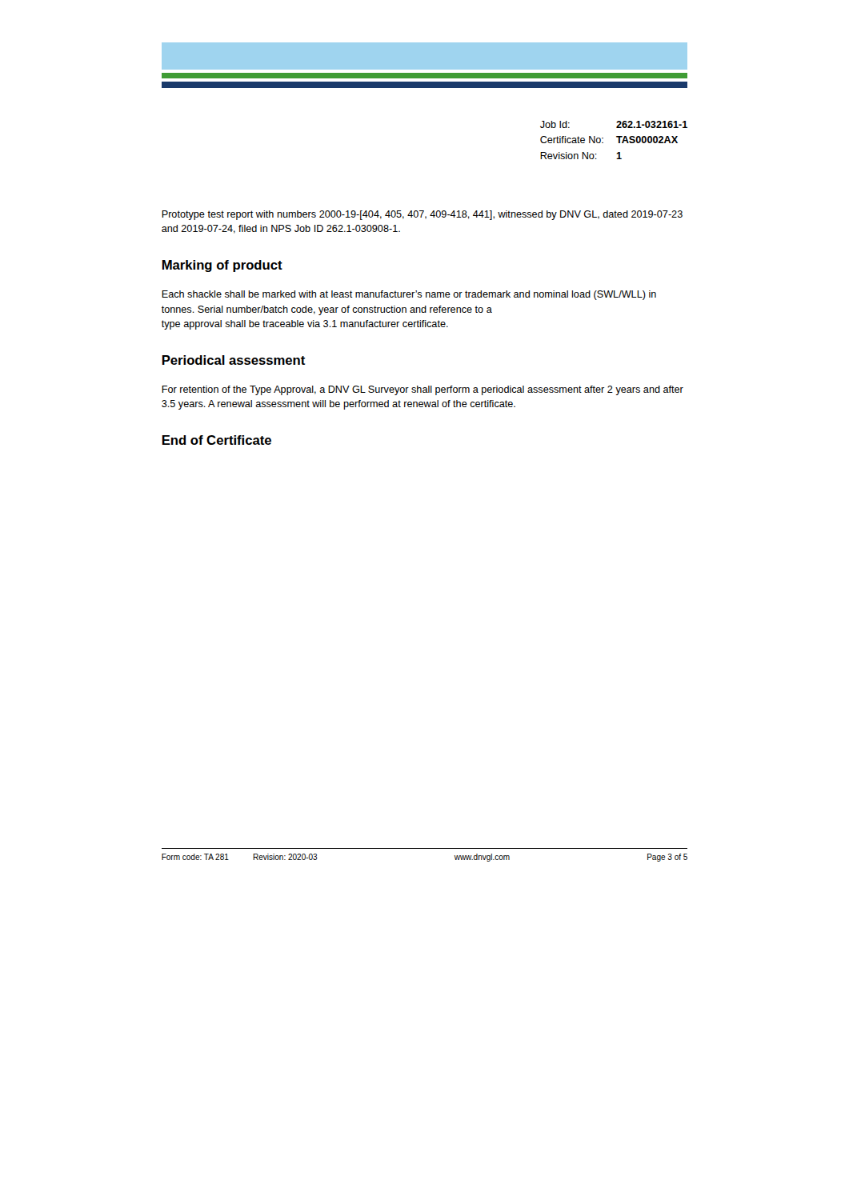| Job Id: | 262.1-032161-1 |
| Certificate No: | TAS00002AX |
| Revision No: | 1 |
Prototype test report with numbers 2000-19-[404, 405, 407, 409-418, 441], witnessed by DNV GL, dated 2019-07-23 and 2019-07-24, filed in NPS Job ID 262.1-030908-1.
Marking of product
Each shackle shall be marked with at least manufacturer’s name or trademark and nominal load (SWL/WLL) in tonnes. Serial number/batch code, year of construction and reference to a
type approval shall be traceable via 3.1 manufacturer certificate.
Periodical assessment
For retention of the Type Approval, a DNV GL Surveyor shall perform a periodical assessment after 2 years and after 3.5 years. A renewal assessment will be performed at renewal of the certificate.
End of Certificate
Form code: TA 281 Revision: 2020-03 www.dnvgl.com Page 3 of 5